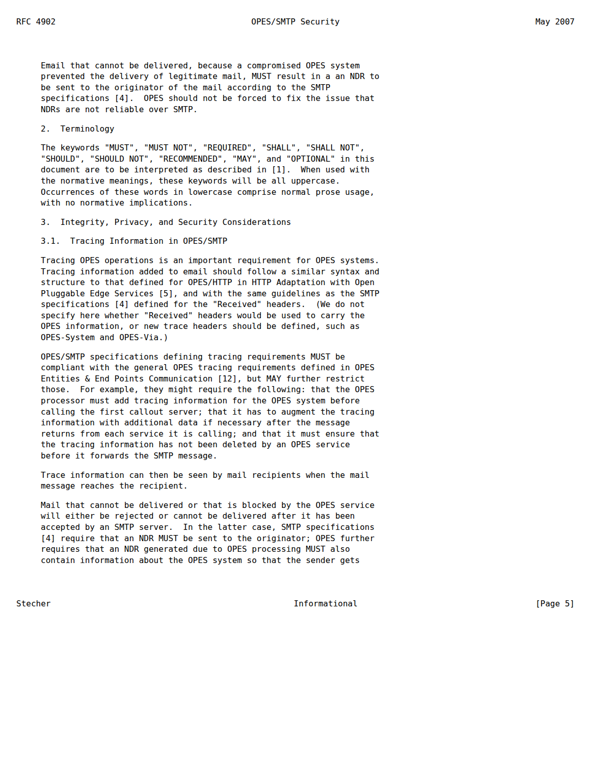RFC 4902 OPES/SMTP Security May 2007
Email that cannot be delivered, because a compromised OPES system prevented the delivery of legitimate mail, MUST result in a an NDR to be sent to the originator of the mail according to the SMTP specifications [4]. OPES should not be forced to fix the issue that NDRs are not reliable over SMTP.
2. Terminology
The keywords "MUST", "MUST NOT", "REQUIRED", "SHALL", "SHALL NOT", "SHOULD", "SHOULD NOT", "RECOMMENDED", "MAY", and "OPTIONAL" in this document are to be interpreted as described in [1]. When used with the normative meanings, these keywords will be all uppercase. Occurrences of these words in lowercase comprise normal prose usage, with no normative implications.
3. Integrity, Privacy, and Security Considerations
3.1. Tracing Information in OPES/SMTP
Tracing OPES operations is an important requirement for OPES systems. Tracing information added to email should follow a similar syntax and structure to that defined for OPES/HTTP in HTTP Adaptation with Open Pluggable Edge Services [5], and with the same guidelines as the SMTP specifications [4] defined for the "Received" headers. (We do not specify here whether "Received" headers would be used to carry the OPES information, or new trace headers should be defined, such as OPES-System and OPES-Via.)
OPES/SMTP specifications defining tracing requirements MUST be compliant with the general OPES tracing requirements defined in OPES Entities & End Points Communication [12], but MAY further restrict those. For example, they might require the following: that the OPES processor must add tracing information for the OPES system before calling the first callout server; that it has to augment the tracing information with additional data if necessary after the message returns from each service it is calling; and that it must ensure that the tracing information has not been deleted by an OPES service before it forwards the SMTP message.
Trace information can then be seen by mail recipients when the mail message reaches the recipient.
Mail that cannot be delivered or that is blocked by the OPES service will either be rejected or cannot be delivered after it has been accepted by an SMTP server. In the latter case, SMTP specifications [4] require that an NDR MUST be sent to the originator; OPES further requires that an NDR generated due to OPES processing MUST also contain information about the OPES system so that the sender gets
Stecher Informational [Page 5]